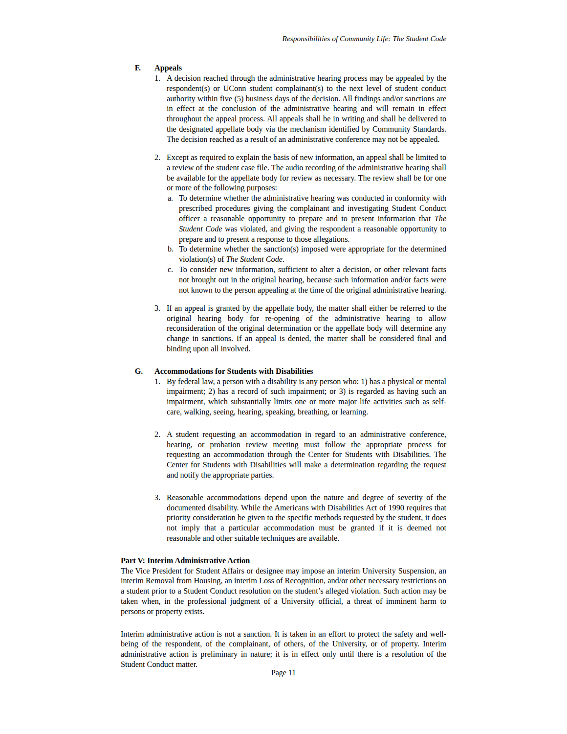Responsibilities of Community Life: The Student Code
F.
Appeals
1.
A decision reached through the administrative hearing process may be appealed by the respondent(s) or UConn student complainant(s) to the next level of student conduct authority within five (5) business days of the decision. All findings and/or sanctions are in effect at the conclusion of the administrative hearing and will remain in effect throughout the appeal process. All appeals shall be in writing and shall be delivered to the designated appellate body via the mechanism identified by Community Standards. The decision reached as a result of an administrative conference may not be appealed.
2.
Except as required to explain the basis of new information, an appeal shall be limited to a review of the student case file. The audio recording of the administrative hearing shall be available for the appellate body for review as necessary. The review shall be for one or more of the following purposes:
a.
To determine whether the administrative hearing was conducted in conformity with prescribed procedures giving the complainant and investigating Student Conduct officer a reasonable opportunity to prepare and to present information that The Student Code was violated, and giving the respondent a reasonable opportunity to prepare and to present a response to those allegations.
b.
To determine whether the sanction(s) imposed were appropriate for the determined violation(s) of The Student Code.
c.
To consider new information, sufficient to alter a decision, or other relevant facts not brought out in the original hearing, because such information and/or facts were not known to the person appealing at the time of the original administrative hearing.
3.
If an appeal is granted by the appellate body, the matter shall either be referred to the original hearing body for re-opening of the administrative hearing to allow reconsideration of the original determination or the appellate body will determine any change in sanctions. If an appeal is denied, the matter shall be considered final and binding upon all involved.
G.
Accommodations for Students with Disabilities
1.
By federal law, a person with a disability is any person who: 1) has a physical or mental impairment; 2) has a record of such impairment; or 3) is regarded as having such an impairment, which substantially limits one or more major life activities such as self-care, walking, seeing, hearing, speaking, breathing, or learning.
2.
A student requesting an accommodation in regard to an administrative conference, hearing, or probation review meeting must follow the appropriate process for requesting an accommodation through the Center for Students with Disabilities. The Center for Students with Disabilities will make a determination regarding the request and notify the appropriate parties.
3.
Reasonable accommodations depend upon the nature and degree of severity of the documented disability. While the Americans with Disabilities Act of 1990 requires that priority consideration be given to the specific methods requested by the student, it does not imply that a particular accommodation must be granted if it is deemed not reasonable and other suitable techniques are available.
Part V: Interim Administrative Action
The Vice President for Student Affairs or designee may impose an interim University Suspension, an interim Removal from Housing, an interim Loss of Recognition, and/or other necessary restrictions on a student prior to a Student Conduct resolution on the student’s alleged violation. Such action may be taken when, in the professional judgment of a University official, a threat of imminent harm to persons or property exists.
Interim administrative action is not a sanction. It is taken in an effort to protect the safety and well-being of the respondent, of the complainant, of others, of the University, or of property. Interim administrative action is preliminary in nature; it is in effect only until there is a resolution of the Student Conduct matter.
Page 11